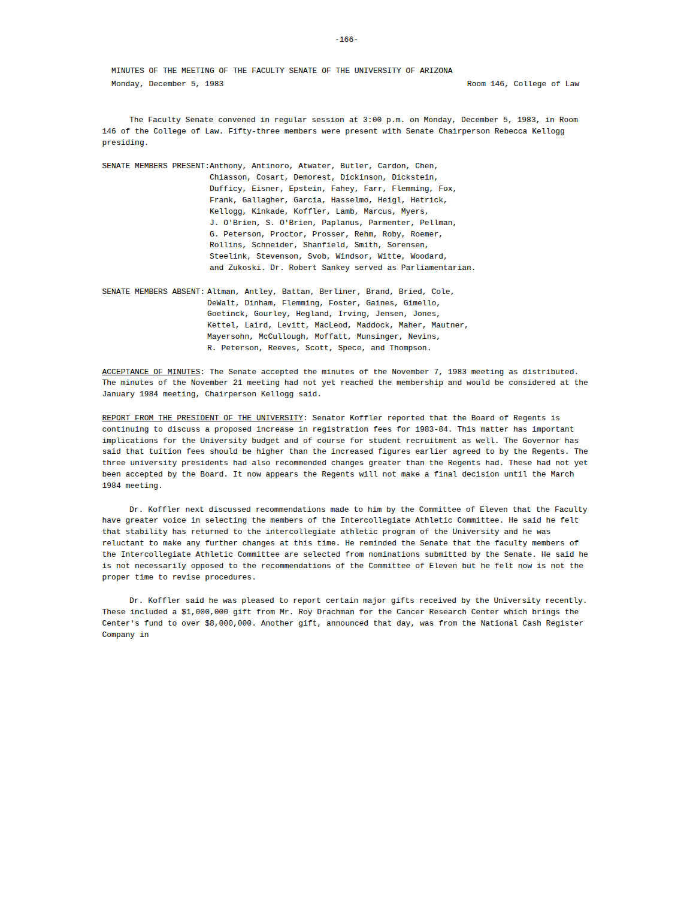-166-
MINUTES OF THE MEETING OF THE FACULTY SENATE OF THE UNIVERSITY OF ARIZONA
Monday, December 5, 1983 Room 146, College of Law
The Faculty Senate convened in regular session at 3:00 p.m. on Monday, December 5, 1983, in Room 146 of the College of Law. Fifty-three members were present with Senate Chairperson Rebecca Kellogg presiding.
SENATE MEMBERS PRESENT:
Anthony, Antinoro, Atwater, Butler, Cardon, Chen,
Chiasson, Cosart, Demorest, Dickinson, Dickstein,
Dufficy, Eisner, Epstein, Fahey, Farr, Flemming, Fox,
Frank, Gallagher, Garcia, Hasselmo, Heigl, Hetrick,
Kellogg, Kinkade, Koffler, Lamb, Marcus, Myers,
J. O'Brien, S. O'Brien, Paplanus, Parmenter, Pellman,
G. Peterson, Proctor, Prosser, Rehm, Roby, Roemer,
Rollins, Schneider, Shanfield, Smith, Sorensen,
Steelink, Stevenson, Svob, Windsor, Witte, Woodard,
and Zukoski. Dr. Robert Sankey served as Parliamentarian.
SENATE MEMBERS ABSENT:
Altman, Antley, Battan, Berliner, Brand, Bried, Cole,
DeWalt, Dinham, Flemming, Foster, Gaines, Gimello,
Goetinck, Gourley, Hegland, Irving, Jensen, Jones,
Kettel, Laird, Levitt, MacLeod, Maddock, Maher, Mautner,
Mayersohn, McCullough, Moffatt, Munsinger, Nevins,
R. Peterson, Reeves, Scott, Spece, and Thompson.
ACCEPTANCE OF MINUTES: The Senate accepted the minutes of the November 7, 1983 meeting as distributed. The minutes of the November 21 meeting had not yet reached the membership and would be considered at the January 1984 meeting, Chairperson Kellogg said.
REPORT FROM THE PRESIDENT OF THE UNIVERSITY: Senator Koffler reported that the Board of Regents is continuing to discuss a proposed increase in registration fees for 1983-84. This matter has important implications for the University budget and of course for student recruitment as well. The Governor has said that tuition fees should be higher than the increased figures earlier agreed to by the Regents. The three university presidents had also recommended changes greater than the Regents had. These had not yet been accepted by the Board. It now appears the Regents will not make a final decision until the March 1984 meeting.
Dr. Koffler next discussed recommendations made to him by the Committee of Eleven that the Faculty have greater voice in selecting the members of the Intercollegiate Athletic Committee. He said he felt that stability has returned to the intercollegiate athletic program of the University and he was reluctant to make any further changes at this time. He reminded the Senate that the faculty members of the Intercollegiate Athletic Committee are selected from nominations submitted by the Senate. He said he is not necessarily opposed to the recommendations of the Committee of Eleven but he felt now is not the proper time to revise procedures.
Dr. Koffler said he was pleased to report certain major gifts received by the University recently. These included a $1,000,000 gift from Mr. Roy Drachman for the Cancer Research Center which brings the Center's fund to over $8,000,000. Another gift, announced that day, was from the National Cash Register Company in